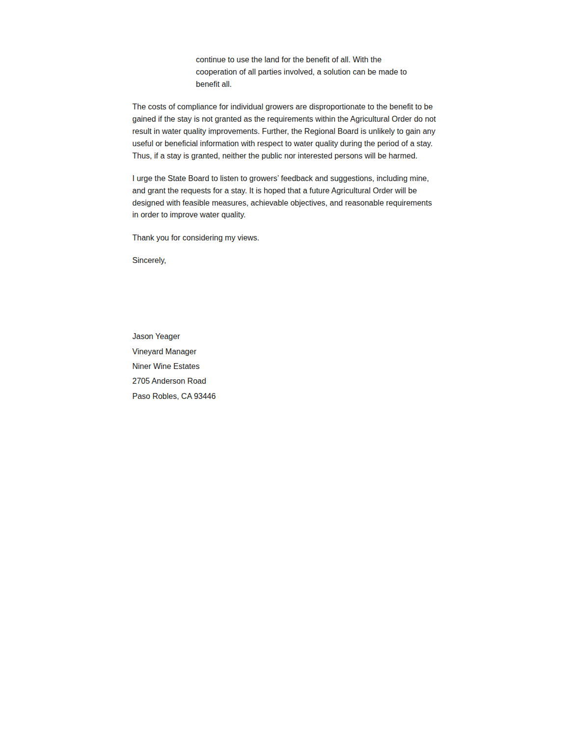continue to use the land for the benefit of all. With the cooperation of all parties involved, a solution can be made to benefit all.
The costs of compliance for individual growers are disproportionate to the benefit to be gained if the stay is not granted as the requirements within the Agricultural Order do not result in water quality improvements. Further, the Regional Board is unlikely to gain any useful or beneficial information with respect to water quality during the period of a stay. Thus, if a stay is granted, neither the public nor interested persons will be harmed.
I urge the State Board to listen to growers’ feedback and suggestions, including mine, and grant the requests for a stay. It is hoped that a future Agricultural Order will be designed with feasible measures, achievable objectives, and reasonable requirements in order to improve water quality.
Thank you for considering my views.
Sincerely,
Jason Yeager
Vineyard Manager
Niner Wine Estates
2705 Anderson Road
Paso Robles, CA 93446